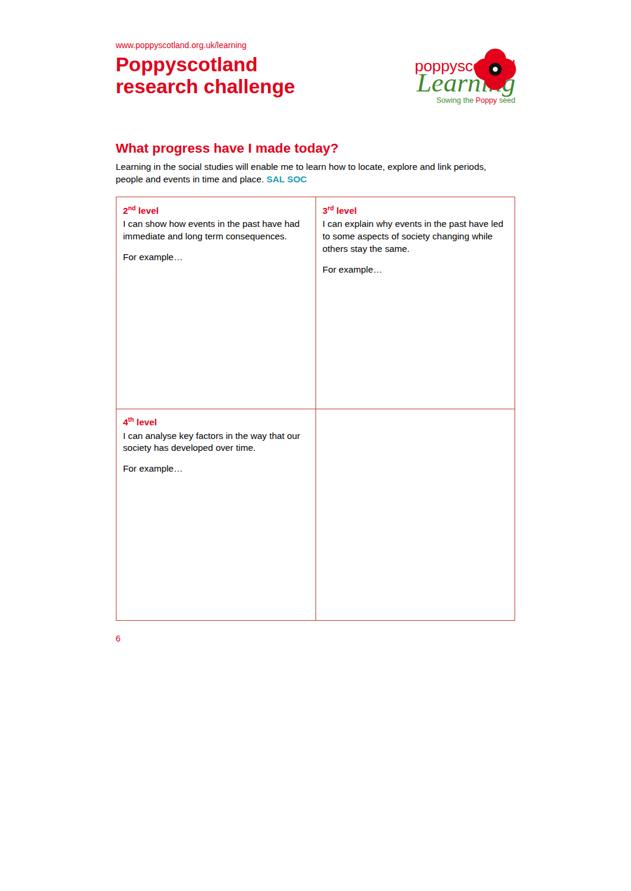www.poppyscotland.org.uk/learning
Poppyscotland research challenge
poppyscotland Learning Sowing the Poppy seed
What progress have I made today?
Learning in the social studies will enable me to learn how to locate, explore and link periods, people and events in time and place. SAL SOC
| 2 nd level I can show how events in the past have had immediate and long term consequences. For example… | 3 rd level I can explain why events in the past have led to some aspects of society changing while others stay the same. For example… |
| 4 th level I can analyse key factors in the way that our society has developed over time. For example… | |
6